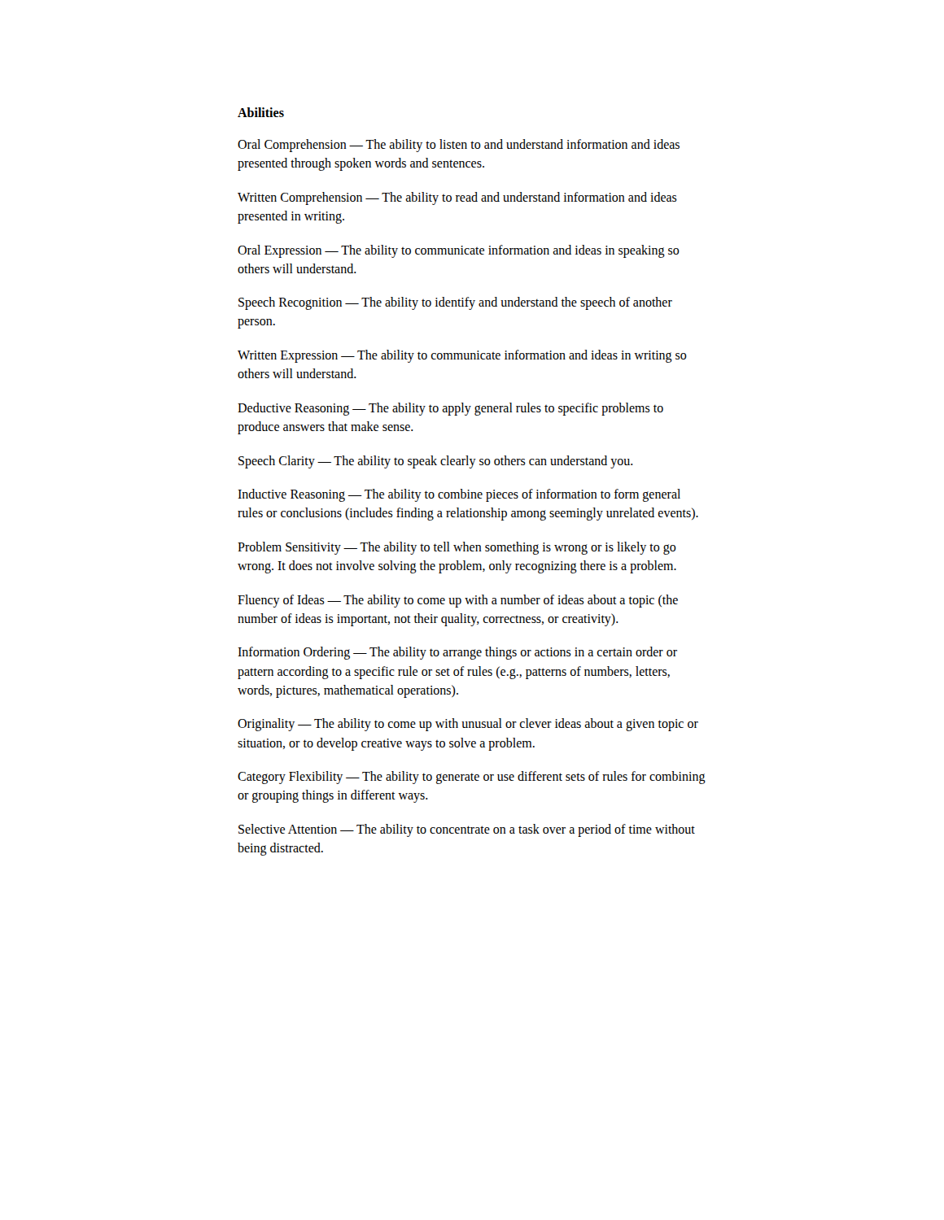Abilities
Oral Comprehension — The ability to listen to and understand information and ideas presented through spoken words and sentences.
Written Comprehension — The ability to read and understand information and ideas presented in writing.
Oral Expression — The ability to communicate information and ideas in speaking so others will understand.
Speech Recognition — The ability to identify and understand the speech of another person.
Written Expression — The ability to communicate information and ideas in writing so others will understand.
Deductive Reasoning — The ability to apply general rules to specific problems to produce answers that make sense.
Speech Clarity — The ability to speak clearly so others can understand you.
Inductive Reasoning — The ability to combine pieces of information to form general rules or conclusions (includes finding a relationship among seemingly unrelated events).
Problem Sensitivity — The ability to tell when something is wrong or is likely to go wrong. It does not involve solving the problem, only recognizing there is a problem.
Fluency of Ideas — The ability to come up with a number of ideas about a topic (the number of ideas is important, not their quality, correctness, or creativity).
Information Ordering — The ability to arrange things or actions in a certain order or pattern according to a specific rule or set of rules (e.g., patterns of numbers, letters, words, pictures, mathematical operations).
Originality — The ability to come up with unusual or clever ideas about a given topic or situation, or to develop creative ways to solve a problem.
Category Flexibility — The ability to generate or use different sets of rules for combining or grouping things in different ways.
Selective Attention — The ability to concentrate on a task over a period of time without being distracted.